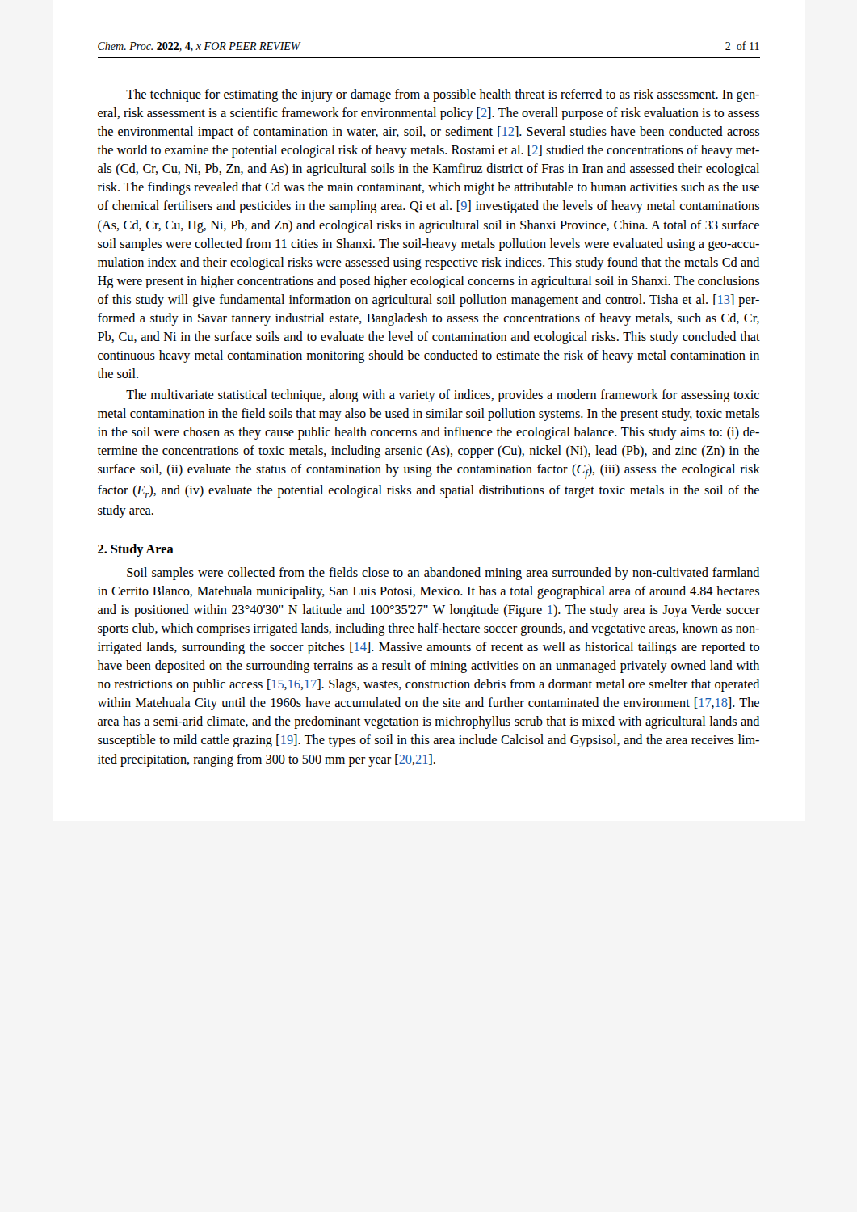Chem. Proc. 2022, 4, x FOR PEER REVIEW 2 of 11
The technique for estimating the injury or damage from a possible health threat is referred to as risk assessment. In general, risk assessment is a scientific framework for environmental policy [2]. The overall purpose of risk evaluation is to assess the environmental impact of contamination in water, air, soil, or sediment [12]. Several studies have been conducted across the world to examine the potential ecological risk of heavy metals. Rostami et al. [2] studied the concentrations of heavy metals (Cd, Cr, Cu, Ni, Pb, Zn, and As) in agricultural soils in the Kamfiruz district of Fras in Iran and assessed their ecological risk. The findings revealed that Cd was the main contaminant, which might be attributable to human activities such as the use of chemical fertilisers and pesticides in the sampling area. Qi et al. [9] investigated the levels of heavy metal contaminations (As, Cd, Cr, Cu, Hg, Ni, Pb, and Zn) and ecological risks in agricultural soil in Shanxi Province, China. A total of 33 surface soil samples were collected from 11 cities in Shanxi. The soil-heavy metals pollution levels were evaluated using a geo-accumulation index and their ecological risks were assessed using respective risk indices. This study found that the metals Cd and Hg were present in higher concentrations and posed higher ecological concerns in agricultural soil in Shanxi. The conclusions of this study will give fundamental information on agricultural soil pollution management and control. Tisha et al. [13] performed a study in Savar tannery industrial estate, Bangladesh to assess the concentrations of heavy metals, such as Cd, Cr, Pb, Cu, and Ni in the surface soils and to evaluate the level of contamination and ecological risks. This study concluded that continuous heavy metal contamination monitoring should be conducted to estimate the risk of heavy metal contamination in the soil.
The multivariate statistical technique, along with a variety of indices, provides a modern framework for assessing toxic metal contamination in the field soils that may also be used in similar soil pollution systems. In the present study, toxic metals in the soil were chosen as they cause public health concerns and influence the ecological balance. This study aims to: (i) determine the concentrations of toxic metals, including arsenic (As), copper (Cu), nickel (Ni), lead (Pb), and zinc (Zn) in the surface soil, (ii) evaluate the status of contamination by using the contamination factor (Cf), (iii) assess the ecological risk factor (Er), and (iv) evaluate the potential ecological risks and spatial distributions of target toxic metals in the soil of the study area.
2. Study Area
Soil samples were collected from the fields close to an abandoned mining area surrounded by non-cultivated farmland in Cerrito Blanco, Matehuala municipality, San Luis Potosi, Mexico. It has a total geographical area of around 4.84 hectares and is positioned within 23°40'30" N latitude and 100°35'27" W longitude (Figure 1). The study area is Joya Verde soccer sports club, which comprises irrigated lands, including three half-hectare soccer grounds, and vegetative areas, known as non-irrigated lands, surrounding the soccer pitches [14]. Massive amounts of recent as well as historical tailings are reported to have been deposited on the surrounding terrains as a result of mining activities on an unmanaged privately owned land with no restrictions on public access [15,16,17]. Slags, wastes, construction debris from a dormant metal ore smelter that operated within Matehuala City until the 1960s have accumulated on the site and further contaminated the environment [17,18]. The area has a semi-arid climate, and the predominant vegetation is michrophyllus scrub that is mixed with agricultural lands and susceptible to mild cattle grazing [19]. The types of soil in this area include Calcisol and Gypsisol, and the area receives limited precipitation, ranging from 300 to 500 mm per year [20,21].